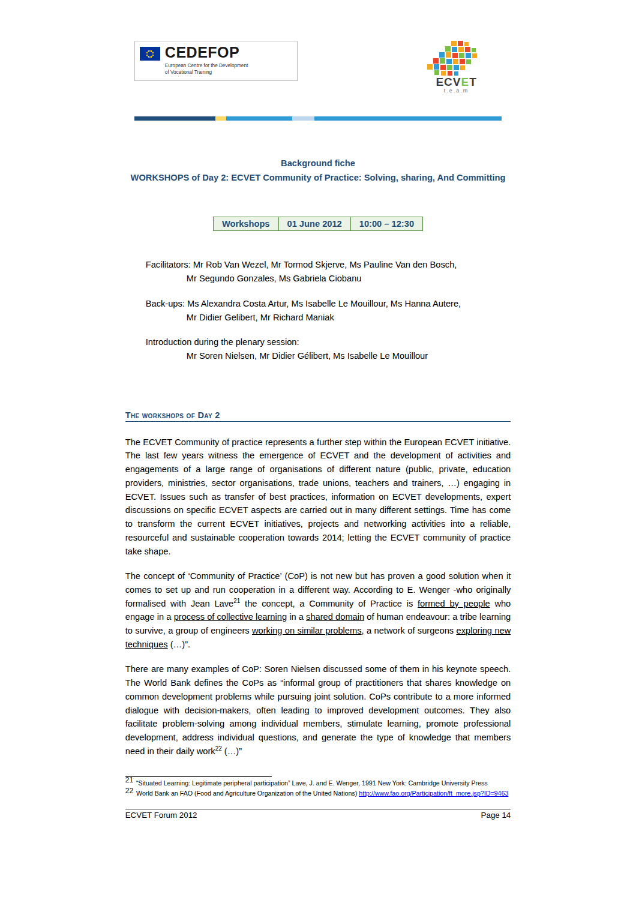CEDEFOP
European Centre for the Development
of Vocational Training
ECVET
t.e.a.m
Background fiche
WORKSHOPS of Day 2: ECVET Community of Practice: Solving, sharing, And Committing
| Workshops | 01 June 2012 | 10:00 – 12:30 |
Facilitators: Mr Rob Van Wezel, Mr Tormod Skjerve, Ms Pauline Van den Bosch, Mr Segundo Gonzales, Ms Gabriela Ciobanu
Back-ups: Ms Alexandra Costa Artur, Ms Isabelle Le Mouillour, Ms Hanna Autere, Mr Didier Gelibert, Mr Richard Maniak
Introduction during the plenary session: Mr Soren Nielsen, Mr Didier Gélibert, Ms Isabelle Le Mouillour
The workshops of Day 2
The ECVET Community of practice represents a further step within the European ECVET initiative. The last few years witness the emergence of ECVET and the development of activities and engagements of a large range of organisations of different nature (public, private, education providers, ministries, sector organisations, trade unions, teachers and trainers, …) engaging in ECVET. Issues such as transfer of best practices, information on ECVET developments, expert discussions on specific ECVET aspects are carried out in many different settings. Time has come to transform the current ECVET initiatives, projects and networking activities into a reliable, resourceful and sustainable cooperation towards 2014; letting the ECVET community of practice take shape.
The concept of ‘Community of Practice’ (CoP) is not new but has proven a good solution when it comes to set up and run cooperation in a different way. According to E. Wenger -who originally formalised with Jean Lave21 the concept, a Community of Practice is formed by people who engage in a process of collective learning in a shared domain of human endeavour: a tribe learning to survive, a group of engineers working on similar problems, a network of surgeons exploring new techniques (…)”.
There are many examples of CoP: Soren Nielsen discussed some of them in his keynote speech. The World Bank defines the CoPs as “informal group of practitioners that shares knowledge on common development problems while pursuing joint solution. CoPs contribute to a more informed dialogue with decision-makers, often leading to improved development outcomes. They also facilitate problem-solving among individual members, stimulate learning, promote professional development, address individual questions, and generate the type of knowledge that members need in their daily work22 (…)”
21 “Situated Learning: Legitimate peripheral participation” Lave, J. and E. Wenger, 1991 New York: Cambridge University Press
22 World Bank an FAO (Food and Agriculture Organization of the United Nations) http://www.fao.org/Participation/ft_more.jsp?ID=9463
ECVET Forum 2012
Page 14